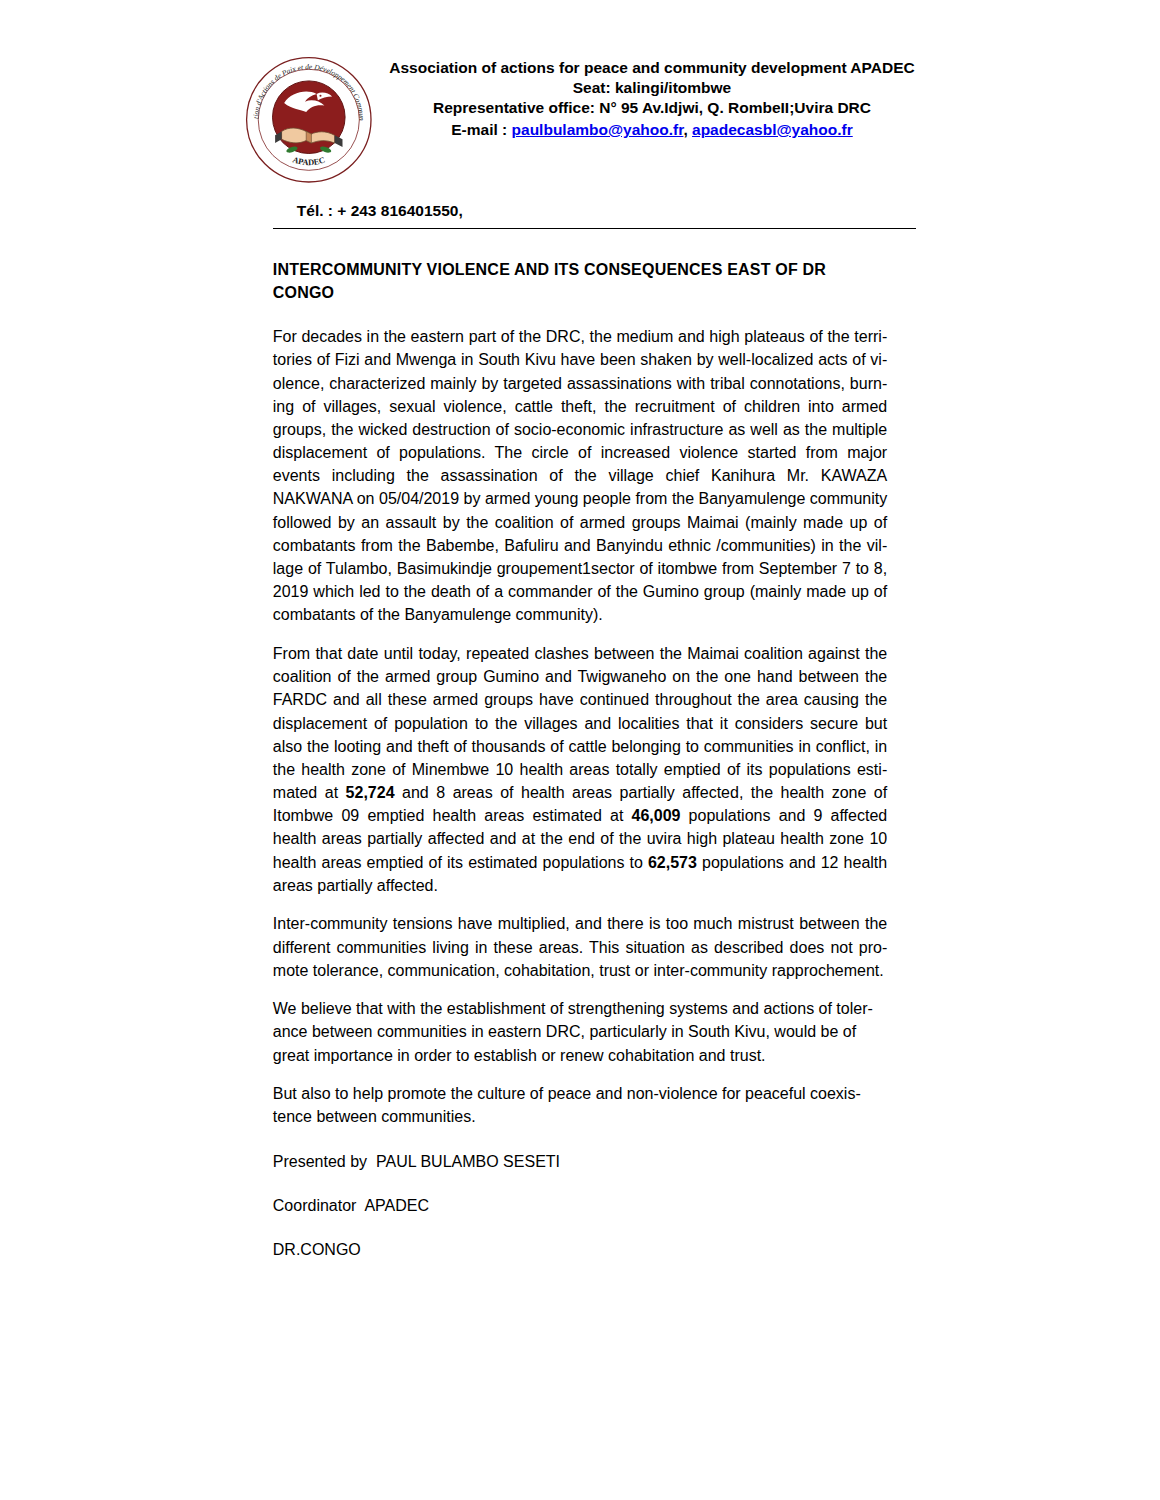Association d'Actions de Paix et de Développement Communautaire APADEC
Association of actions for peace and community development APADEC
Seat: kalingi/itombwe
Representative office: N° 95 Av.Idjwi, Q. RombeII;Uvira DRC
E-mail : paulbulambo@yahoo.fr, apadecasbl@yahoo.fr
Tél. : + 243 816401550,
INTERCOMMUNITY VIOLENCE AND ITS CONSEQUENCES EAST OF DR CONGO
For decades in the eastern part of the DRC, the medium and high plateaus of the territories of Fizi and Mwenga in South Kivu have been shaken by well-localized acts of violence, characterized mainly by targeted assassinations with tribal connotations, burning of villages, sexual violence, cattle theft, the recruitment of children into armed groups, the wicked destruction of socio-economic infrastructure as well as the multiple displacement of populations. The circle of increased violence started from major events including the assassination of the village chief Kanihura Mr. KAWAZA NAKWANA on 05/04/2019 by armed young people from the Banyamulenge community followed by an assault by the coalition of armed groups Maimai (mainly made up of combatants from the Babembe, Bafuliru and Banyindu ethnic /communities) in the village of Tulambo, Basimukindje groupement1sector of itombwe from September 7 to 8, 2019 which led to the death of a commander of the Gumino group (mainly made up of combatants of the Banyamulenge community).
From that date until today, repeated clashes between the Maimai coalition against the coalition of the armed group Gumino and Twigwaneho on the one hand between the FARDC and all these armed groups have continued throughout the area causing the displacement of population to the villages and localities that it considers secure but also the looting and theft of thousands of cattle belonging to communities in conflict, in the health zone of Minembwe 10 health areas totally emptied of its populations estimated at 52,724 and 8 areas of health areas partially affected, the health zone of Itombwe 09 emptied health areas estimated at 46,009 populations and 9 affected health areas partially affected and at the end of the uvira high plateau health zone 10 health areas emptied of its estimated populations to 62,573 populations and 12 health areas partially affected.
Inter-community tensions have multiplied, and there is too much mistrust between the different communities living in these areas. This situation as described does not promote tolerance, communication, cohabitation, trust or inter-community rapprochement.
We believe that with the establishment of strengthening systems and actions of tolerance between communities in eastern DRC, particularly in South Kivu, would be of great importance in order to establish or renew cohabitation and trust.
But also to help promote the culture of peace and non-violence for peaceful coexistence between communities.
Presented by PAUL BULAMBO SESETI
Coordinator APADEC
DR.CONGO